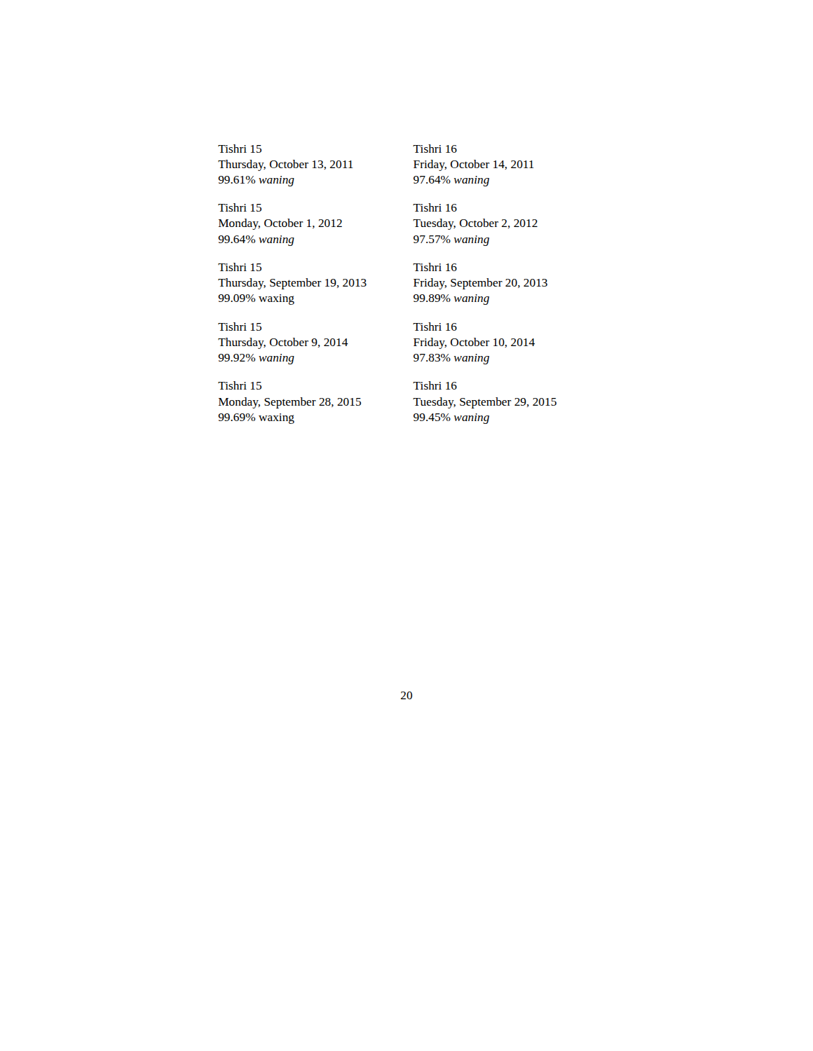| Tishri 15 Thursday, October 13, 2011 99.61% waning | Tishri 16 Friday, October 14, 2011 97.64% waning |
| Tishri 15 Monday, October 1, 2012 99.64% waning | Tishri 16 Tuesday, October 2, 2012 97.57% waning |
| Tishri 15 Thursday, September 19, 2013 99.09% waxing | Tishri 16 Friday, September 20, 2013 99.89% waning |
| Tishri 15 Thursday, October 9, 2014 99.92% waning | Tishri 16 Friday, October 10, 2014 97.83% waning |
| Tishri 15 Monday, September 28, 2015 99.69% waxing | Tishri 16 Tuesday, September 29, 2015 99.45% waning |
20